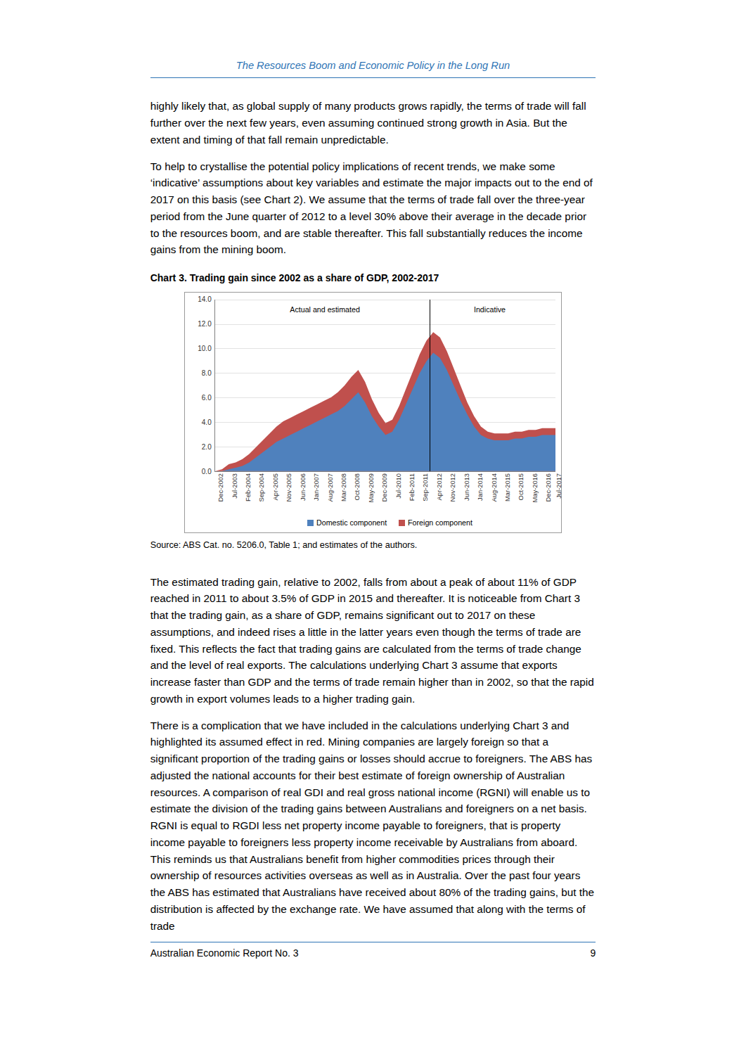The Resources Boom and Economic Policy in the Long Run
highly likely that, as global supply of many products grows rapidly, the terms of trade will fall further over the next few years, even assuming continued strong growth in Asia. But the extent and timing of that fall remain unpredictable.
To help to crystallise the potential policy implications of recent trends, we make some ‘indicative’ assumptions about key variables and estimate the major impacts out to the end of 2017 on this basis (see Chart 2). We assume that the terms of trade fall over the three-year period from the June quarter of 2012 to a level 30% above their average in the decade prior to the resources boom, and are stable thereafter. This fall substantially reduces the income gains from the mining boom.
Chart 3. Trading gain since 2002 as a share of GDP, 2002-2017
14.0 12.0 10.0 8.0 6.0 4.0 2.0 0.0
Actual and estimated
Indicative
Dec-2002 Jul-2003 Feb-2004 Sep-2004 Apr-2005 Nov-2005 Jun-2006 Jan-2007 Aug-2007 Mar-2008 Oct-2008 May-2009 Dec-2009 Jul-2010 Feb-2011 Sep-2011 Apr-2012 Nov-2012 Jun-2013 Jan-2014 Aug-2014 Mar-2015 Oct-2015 May-2016 Dec-2016 Jul-2017
Domestic component Foreign component
Source: ABS Cat. no. 5206.0, Table 1; and estimates of the authors.
The estimated trading gain, relative to 2002, falls from about a peak of about 11% of GDP reached in 2011 to about 3.5% of GDP in 2015 and thereafter. It is noticeable from Chart 3 that the trading gain, as a share of GDP, remains significant out to 2017 on these assumptions, and indeed rises a little in the latter years even though the terms of trade are fixed. This reflects the fact that trading gains are calculated from the terms of trade change and the level of real exports. The calculations underlying Chart 3 assume that exports increase faster than GDP and the terms of trade remain higher than in 2002, so that the rapid growth in export volumes leads to a higher trading gain.
There is a complication that we have included in the calculations underlying Chart 3 and highlighted its assumed effect in red. Mining companies are largely foreign so that a significant proportion of the trading gains or losses should accrue to foreigners. The ABS has adjusted the national accounts for their best estimate of foreign ownership of Australian resources. A comparison of real GDI and real gross national income (RGNI) will enable us to estimate the division of the trading gains between Australians and foreigners on a net basis. RGNI is equal to RGDI less net property income payable to foreigners, that is property income payable to foreigners less property income receivable by Australians from aboard. This reminds us that Australians benefit from higher commodities prices through their ownership of resources activities overseas as well as in Australia. Over the past four years the ABS has estimated that Australians have received about 80% of the trading gains, but the distribution is affected by the exchange rate. We have assumed that along with the terms of trade
Australian Economic Report No. 3 9